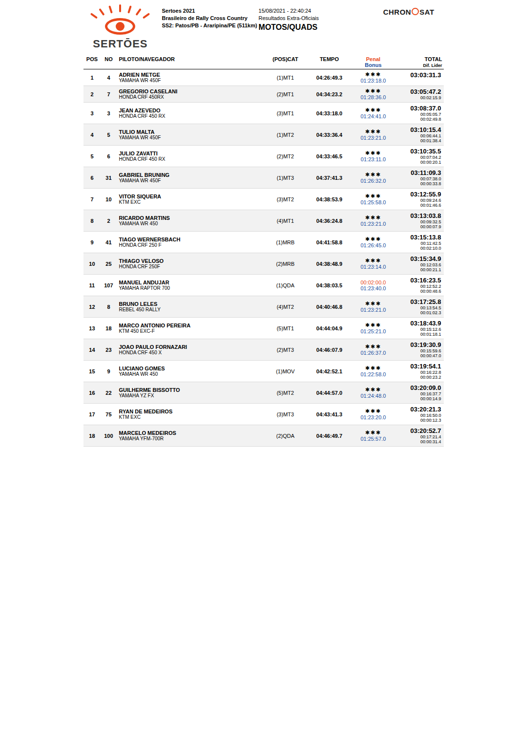SERTŌES
Sertoes 2021
Brasileiro de Rally Cross Country
SS2: Patos/PB - Araripina/PE (511km)
15/08/2021 - 22:40:24
Resultados Extra-Oficiais
MOTOS/QUADS
CHRON SAT
| POS | NO | PILOTO/NAVEGADOR | (POS)CAT | TEMPO | Penal Bonus | TOTAL Dif. Lider |
| --- | --- | --- | --- | --- | --- | --- |
| 1 | 4 | ADRIEN METGE YAMAHA WR 450F | (1)MT1 | 04:26:49.3 | ✱✱✱ 01:23:18.0 | 03:03:31.3 |
| 2 | 7 | GREGORIO CASELANI HONDA CRF 450RX | (2)MT1 | 04:34:23.2 | ✱✱✱ 01:28:36.0 | 03:05:47.2 00:02:15.9 |
| 3 | 3 | JEAN AZEVEDO HONDA CRF 450 RX | (3)MT1 | 04:33:18.0 | ✱✱✱ 01:24:41.0 | 03:08:37.0 00:05:05.7 00:02:49.8 |
| 4 | 5 | TULIO MALTA YAMAHA WR 450F | (1)MT2 | 04:33:36.4 | ✱✱✱ 01:23:21.0 | 03:10:15.4 00:06:44.1 00:01:38.4 |
| 5 | 6 | JULIO ZAVATTI HONDA CRF 450 RX | (2)MT2 | 04:33:46.5 | ✱✱✱ 01:23:11.0 | 03:10:35.5 00:07:04.2 00:00:20.1 |
| 6 | 31 | GABRIEL BRUNING YAMAHA WR 450F | (1)MT3 | 04:37:41.3 | ✱✱✱ 01:26:32.0 | 03:11:09.3 00:07:38.0 00:00:33.8 |
| 7 | 10 | VITOR SIQUERA KTM EXC | (3)MT2 | 04:38:53.9 | ✱✱✱ 01:25:58.0 | 03:12:55.9 00:09:24.6 00:01:46.6 |
| 8 | 2 | RICARDO MARTINS YAMAHA WR 450 | (4)MT1 | 04:36:24.8 | ✱✱✱ 01:23:21.0 | 03:13:03.8 00:09:32.5 00:00:07.9 |
| 9 | 41 | TIAGO WERNERSBACH HONDA CRF 250 F | (1)MRB | 04:41:58.8 | ✱✱✱ 01:26:45.0 | 03:15:13.8 00:11:42.5 00:02:10.0 |
| 10 | 25 | THIAGO VELOSO HONDA CRF 250F | (2)MRB | 04:38:48.9 | ✱✱✱ 01:23:14.0 | 03:15:34.9 00:12:03.6 00:00:21.1 |
| 11 | 107 | MANUEL ANDUJAR YAMAHA RAPTOR 700 | (1)QDA | 04:38:03.5 | 00:02:00.0 01:23:40.0 | 03:16:23.5 00:12:52.2 00:00:48.6 |
| 12 | 8 | BRUNO LELES REBEL 450 RALLY | (4)MT2 | 04:40:46.8 | ✱✱✱ 01:23:21.0 | 03:17:25.8 00:13:54.5 00:01:02.3 |
| 13 | 18 | MARCO ANTONIO PEREIRA KTM 450 EXC-F | (5)MT1 | 04:44:04.9 | ✱✱✱ 01:25:21.0 | 03:18:43.9 00:15:12.6 00:01:18.1 |
| 14 | 23 | JOAO PAULO FORNAZARI HONDA CRF 450 X | (2)MT3 | 04:46:07.9 | ✱✱✱ 01:26:37.0 | 03:19:30.9 00:15:59.6 00:00:47.0 |
| 15 | 9 | LUCIANO GOMES YAMAHA WR 450 | (1)MOV | 04:42:52.1 | ✱✱✱ 01:22:58.0 | 03:19:54.1 00:16:22.8 00:00:23.2 |
| 16 | 22 | GUILHERME BISSOTTO YAMAHA YZ FX | (5)MT2 | 04:44:57.0 | ✱✱✱ 01:24:48.0 | 03:20:09.0 00:16:37.7 00:00:14.9 |
| 17 | 75 | RYAN DE MEDEIROS KTM EXC | (3)MT3 | 04:43:41.3 | ✱✱✱ 01:23:20.0 | 03:20:21.3 00:16:50.0 00:00:12.3 |
| 18 | 100 | MARCELO MEDEIROS YAMAHA YFM-700R | (2)QDA | 04:46:49.7 | ✱✱✱ 01:25:57.0 | 03:20:52.7 00:17:21.4 00:00:31.4 |